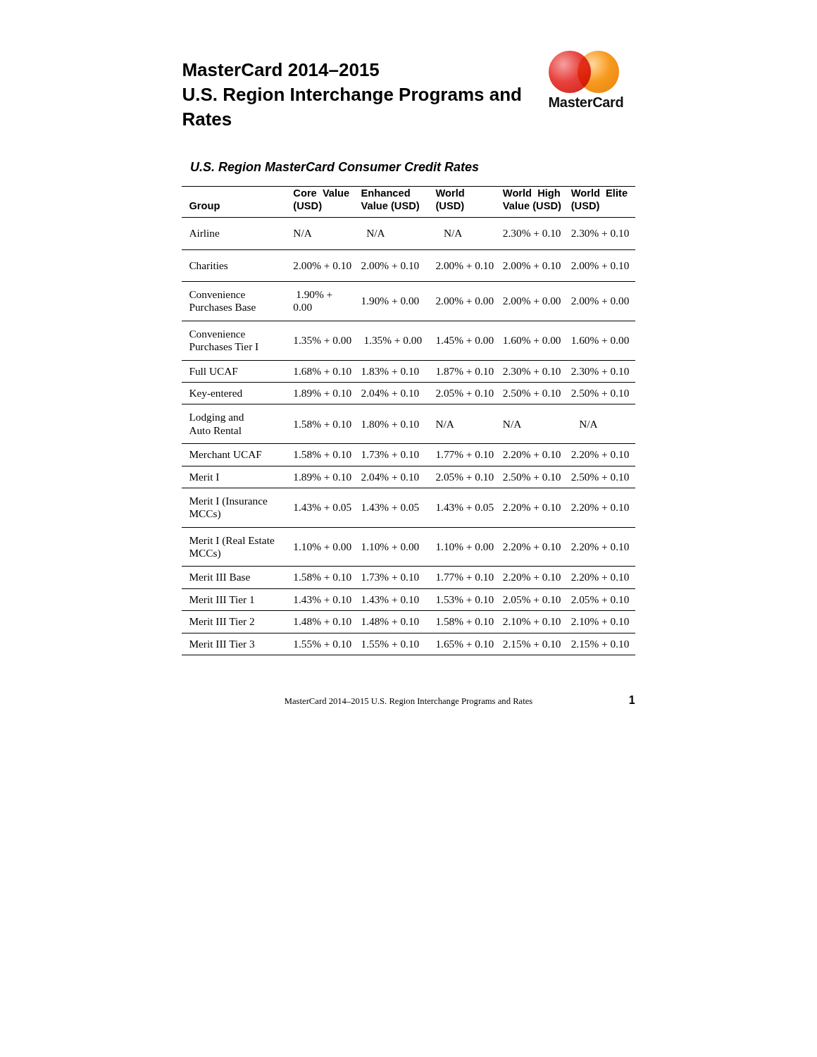MasterCard
MasterCard 2014–2015
U.S. Region Interchange Programs and Rates
U.S. Region MasterCard Consumer Credit Rates
| Group | Core Value (USD) | Enhanced Value (USD) | World (USD) | World High Value (USD) | World Elite (USD) |
| --- | --- | --- | --- | --- | --- |
| Airline | N/A | N/A | N/A | 2.30% + 0.10 | 2.30% + 0.10 |
| Charities | 2.00% + 0.10 | 2.00% + 0.10 | 2.00% + 0.10 | 2.00% + 0.10 | 2.00% + 0.10 |
| Convenience Purchases Base | 1.90% + 0.00 | 1.90% + 0.00 | 2.00% + 0.00 | 2.00% + 0.00 | 2.00% + 0.00 |
| Convenience Purchases Tier I | 1.35% + 0.00 | 1.35% + 0.00 | 1.45% + 0.00 | 1.60% + 0.00 | 1.60% + 0.00 |
| Full UCAF | 1.68% + 0.10 | 1.83% + 0.10 | 1.87% + 0.10 | 2.30% + 0.10 | 2.30% + 0.10 |
| Key-entered | 1.89% + 0.10 | 2.04% + 0.10 | 2.05% + 0.10 | 2.50% + 0.10 | 2.50% + 0.10 |
| Lodging and Auto Rental | 1.58% + 0.10 | 1.80% + 0.10 | N/A | N/A | N/A |
| Merchant UCAF | 1.58% + 0.10 | 1.73% + 0.10 | 1.77% + 0.10 | 2.20% + 0.10 | 2.20% + 0.10 |
| Merit I | 1.89% + 0.10 | 2.04% + 0.10 | 2.05% + 0.10 | 2.50% + 0.10 | 2.50% + 0.10 |
| Merit I (Insurance MCCs) | 1.43% + 0.05 | 1.43% + 0.05 | 1.43% + 0.05 | 2.20% + 0.10 | 2.20% + 0.10 |
| Merit I (Real Estate MCCs) | 1.10% + 0.00 | 1.10% + 0.00 | 1.10% + 0.00 | 2.20% + 0.10 | 2.20% + 0.10 |
| Merit III Base | 1.58% + 0.10 | 1.73% + 0.10 | 1.77% + 0.10 | 2.20% + 0.10 | 2.20% + 0.10 |
| Merit III Tier 1 | 1.43% + 0.10 | 1.43% + 0.10 | 1.53% + 0.10 | 2.05% + 0.10 | 2.05% + 0.10 |
| Merit III Tier 2 | 1.48% + 0.10 | 1.48% + 0.10 | 1.58% + 0.10 | 2.10% + 0.10 | 2.10% + 0.10 |
| Merit III Tier 3 | 1.55% + 0.10 | 1.55% + 0.10 | 1.65% + 0.10 | 2.15% + 0.10 | 2.15% + 0.10 |
MasterCard 2014–2015 U.S. Region Interchange Programs and Rates
1